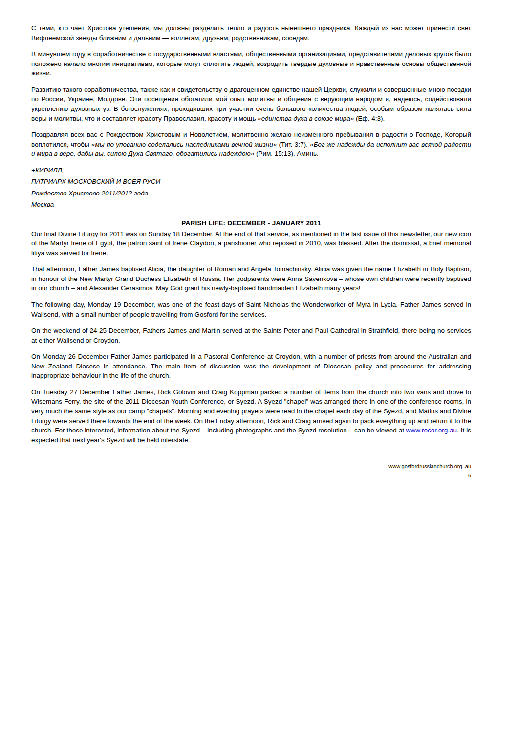С теми, кто чает Христова утешения, мы должны разделить тепло и радость нынешнего праздника. Каждый из нас может принести свет Вифлеемской звезды ближним и дальним — коллегам, друзьям, родственникам, соседям.
В минувшем году в соработничестве с государственными властями, общественными организациями, представителями деловых кругов было положено начало многим инициативам, которые могут сплотить людей, возродить твердые духовные и нравственные основы общественной жизни.
Развитию такого соработничества, также как и свидетельству о драгоценном единстве нашей Церкви, служили и совершенные мною поездки по России, Украине, Молдове. Эти посещения обогатили мой опыт молитвы и общения с верующим народом и, надеюсь, содействовали укреплению духовных уз. В богослужениях, проходивших при участии очень большого количества людей, особым образом являлась сила веры и молитвы, что и составляет красоту Православия, красоту и мощь «единства духа в союзе мира» (Еф. 4:3).
Поздравляя всех вас с Рождеством Христовым и Новолетием, молитвенно желаю неизменного пребывания в радости о Господе, Который воплотился, чтобы «мы по упованию соделались наследниками вечной жизни» (Тит. 3:7). «Бог же надежды да исполнит вас всякой радости и мира в вере, дабы вы, силою Духа Святаго, обогатились надеждою» (Рим. 15:13). Аминь.
+КИРИЛЛ,
ПАТРИАРХ МОСКОВСКИЙ И ВСЕЯ РУСИ
Рождество Христово 2011/2012 года
Москва
PARISH LIFE: DECEMBER - JANUARY 2011
Our final Divine Liturgy for 2011 was on Sunday 18 December. At the end of that service, as mentioned in the last issue of this newsletter, our new icon of the Martyr Irene of Egypt, the patron saint of Irene Claydon, a parishioner who reposed in 2010, was blessed. After the dismissal, a brief memorial litiya was served for Irene.
That afternoon, Father James baptised Alicia, the daughter of Roman and Angela Tomachinsky. Alicia was given the name Elizabeth in Holy Baptism, in honour of the New Martyr Grand Duchess Elizabeth of Russia. Her godparents were Anna Savenkova – whose own children were recently baptised in our church – and Alexander Gerasimov. May God grant his newly-baptised handmaiden Elizabeth many years!
The following day, Monday 19 December, was one of the feast-days of Saint Nicholas the Wonderworker of Myra in Lycia. Father James served in Wallsend, with a small number of people travelling from Gosford for the services.
On the weekend of 24-25 December, Fathers James and Martin served at the Saints Peter and Paul Cathedral in Strathfield, there being no services at either Wallsend or Croydon.
On Monday 26 December Father James participated in a Pastoral Conference at Croydon, with a number of priests from around the Australian and New Zealand Diocese in attendance. The main item of discussion was the development of Diocesan policy and procedures for addressing inappropriate behaviour in the life of the church.
On Tuesday 27 December Father James, Rick Golovin and Craig Koppman packed a number of items from the church into two vans and drove to Wisemans Ferry, the site of the 2011 Diocesan Youth Conference, or Syezd. A Syezd "chapel" was arranged there in one of the conference rooms, in very much the same style as our camp "chapels". Morning and evening prayers were read in the chapel each day of the Syezd, and Matins and Divine Liturgy were served there towards the end of the week. On the Friday afternoon, Rick and Craig arrived again to pack everything up and return it to the church. For those interested, information about the Syezd – including photographs and the Syezd resolution – can be viewed at www.rocor.org.au. It is expected that next year's Syezd will be held interstate.
www.gosfordrussianchurch.org .au 6